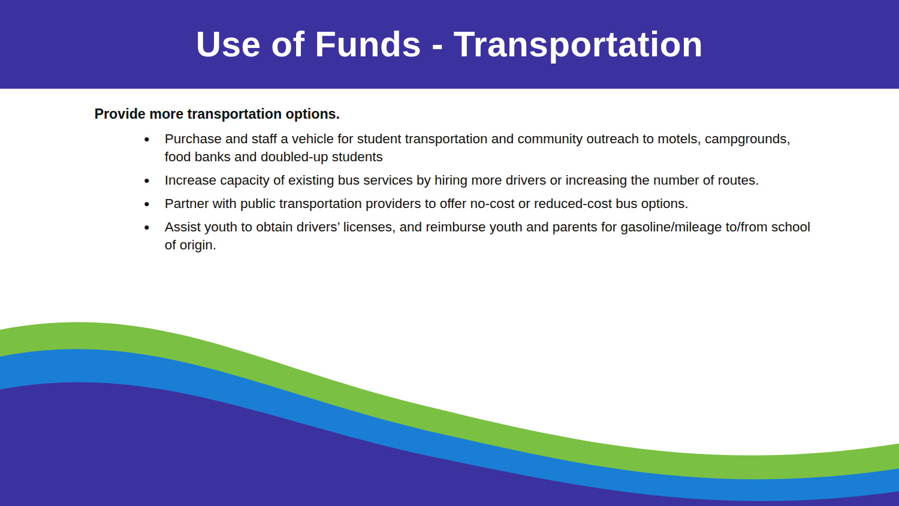Use of Funds - Transportation
Provide more transportation options.
Purchase and staff a vehicle for student transportation and community outreach to motels, campgrounds, food banks and doubled-up students
Increase capacity of existing bus services by hiring more drivers or increasing the number of routes.
Partner with public transportation providers to offer no-cost or reduced-cost bus options.
Assist youth to obtain drivers’ licenses, and reimburse youth and parents for gasoline/mileage to/from school of origin.